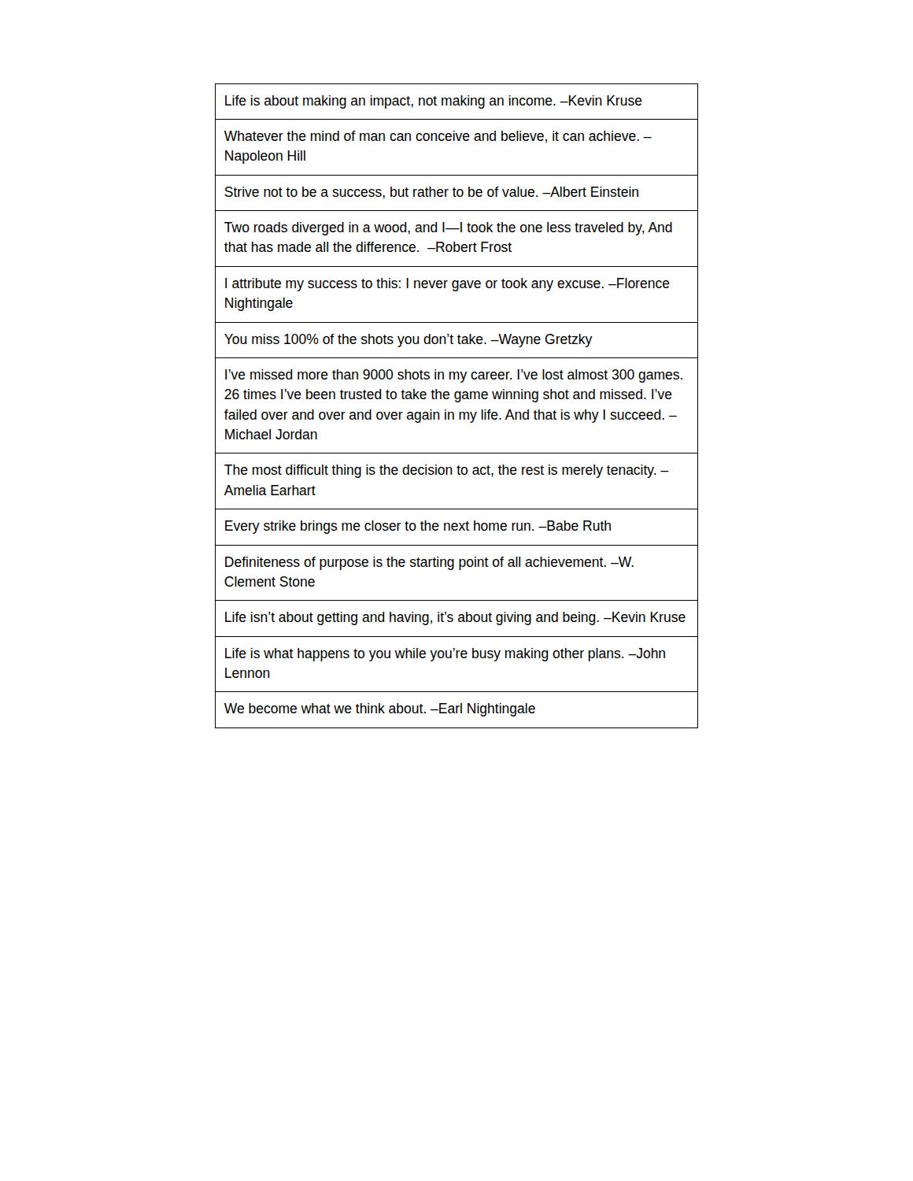| Life is about making an impact, not making an income. –Kevin Kruse |
| Whatever the mind of man can conceive and believe, it can achieve. –Napoleon Hill |
| Strive not to be a success, but rather to be of value. –Albert Einstein |
| Two roads diverged in a wood, and I—I took the one less traveled by, And that has made all the difference. –Robert Frost |
| I attribute my success to this: I never gave or took any excuse. –Florence Nightingale |
| You miss 100% of the shots you don’t take. –Wayne Gretzky |
| I’ve missed more than 9000 shots in my career. I’ve lost almost 300 games. 26 times I’ve been trusted to take the game winning shot and missed. I’ve failed over and over and over again in my life. And that is why I succeed. –Michael Jordan |
| The most difficult thing is the decision to act, the rest is merely tenacity. –Amelia Earhart |
| Every strike brings me closer to the next home run. –Babe Ruth |
| Definiteness of purpose is the starting point of all achievement. –W. Clement Stone |
| Life isn’t about getting and having, it’s about giving and being. –Kevin Kruse |
| Life is what happens to you while you’re busy making other plans. –John Lennon |
| We become what we think about. –Earl Nightingale |